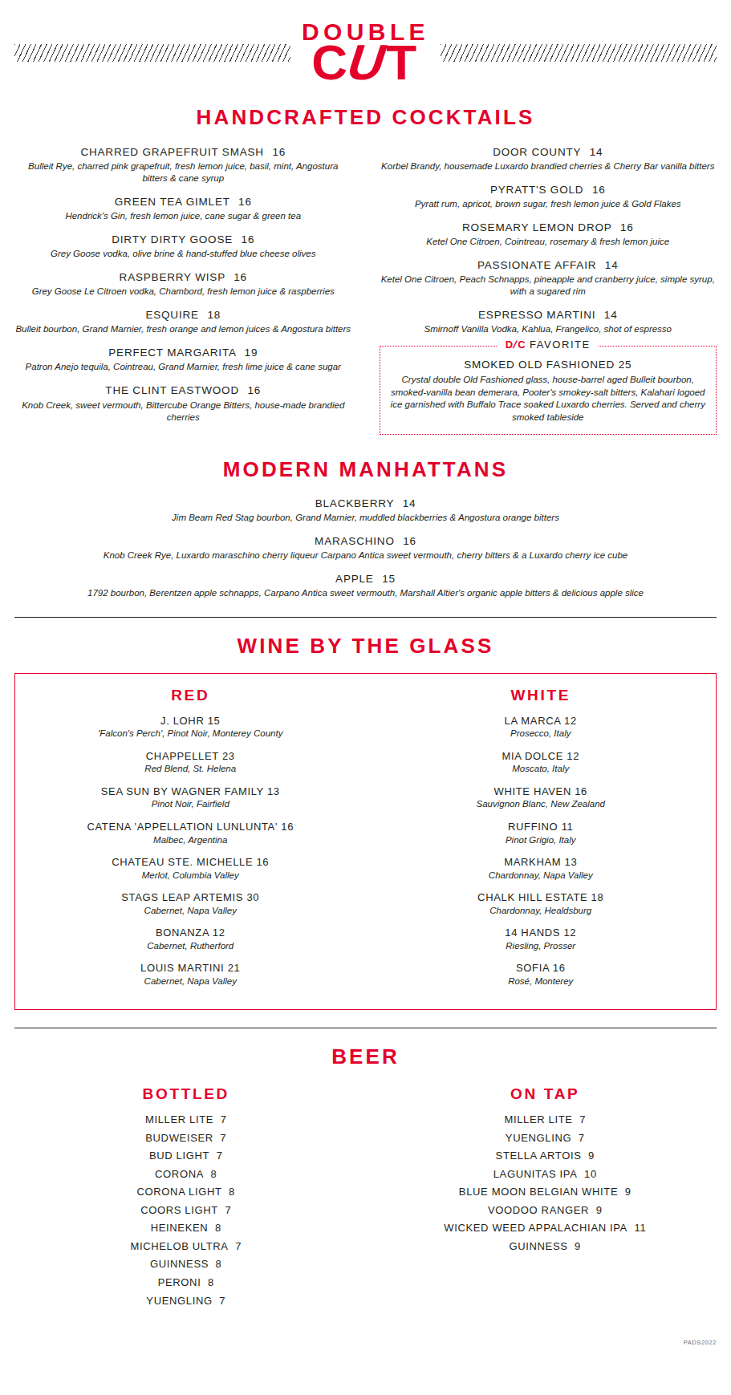DOUBLE CUT
Handcrafted Cocktails
Charred Grapefruit Smash 16
Bulleit Rye, charred pink grapefruit, fresh lemon juice, basil, mint, Angostura bitters & cane syrup
Green Tea Gimlet 16
Hendrick's Gin, fresh lemon juice, cane sugar & green tea
Dirty Dirty Goose 16
Grey Goose vodka, olive brine & hand-stuffed blue cheese olives
Raspberry Wisp 16
Grey Goose Le Citroen vodka, Chambord, fresh lemon juice & raspberries
Esquire 18
Bulleit bourbon, Grand Marnier, fresh orange and lemon juices & Angostura bitters
Perfect Margarita 19
Patron Anejo tequila, Cointreau, Grand Marnier, fresh lime juice & cane sugar
The Clint Eastwood 16
Knob Creek, sweet vermouth, Bittercube Orange Bitters, house-made brandied cherries
Door County 14
Korbel Brandy, housemade Luxardo brandied cherries & Cherry Bar vanilla bitters
Pyratt's Gold 16
Pyratt rum, apricot, brown sugar, fresh lemon juice & Gold Flakes
Rosemary Lemon Drop 16
Ketel One Citroen, Cointreau, rosemary & fresh lemon juice
Passionate Affair 14
Ketel One Citroen, Peach Schnapps, pineapple and cranberry juice, simple syrup, with a sugared rim
Espresso Martini 14
Smirnoff Vanilla Vodka, Kahlua, Frangelico, shot of espresso
D/C FAVORITE
Smoked Old Fashioned 25
Crystal double Old Fashioned glass, house-barrel aged Bulleit bourbon, smoked-vanilla bean demerara, Pooter's smokey-salt bitters, Kalahari logoed ice garnished with Buffalo Trace soaked Luxardo cherries. Served and cherry smoked tableside
Modern Manhattans
Blackberry 14
Jim Beam Red Stag bourbon, Grand Marnier, muddled blackberries & Angostura orange bitters
Maraschino 16
Knob Creek Rye, Luxardo maraschino cherry liqueur Carpano Antica sweet vermouth, cherry bitters & a Luxardo cherry ice cube
Apple 15
1792 bourbon, Berentzen apple schnapps, Carpano Antica sweet vermouth, Marshall Altier's organic apple bitters & delicious apple slice
Wine by the Glass
Red
J. Lohr 15
'Falcon's Perch', Pinot Noir, Monterey County
Chappellet 23
Red Blend, St. Helena
Sea Sun by Wagner Family 13
Pinot Noir, Fairfield
Catena 'Appellation Lunlunta' 16
Malbec, Argentina
Chateau Ste. Michelle 16
Merlot, Columbia Valley
Stags Leap Artemis 30
Cabernet, Napa Valley
Bonanza 12
Cabernet, Rutherford
Louis Martini 21
Cabernet, Napa Valley
White
La Marca 12
Prosecco, Italy
Mia Dolce 12
Moscato, Italy
White Haven 16
Sauvignon Blanc, New Zealand
Ruffino 11
Pinot Grigio, Italy
Markham 13
Chardonnay, Napa Valley
Chalk Hill Estate 18
Chardonnay, Healdsburg
14 Hands 12
Riesling, Prosser
Sofia 16
Rosé, Monterey
Beer
Bottled
Miller Lite 7
Budweiser 7
Bud Light 7
Corona 8
Corona Light 8
Coors Light 7
Heineken 8
Michelob Ultra 7
Guinness 8
Peroni 8
Yuengling 7
On Tap
Miller Lite 7
Yuengling 7
Stella Artois 9
Lagunitas IPA 10
Blue Moon Belgian White 9
Voodoo Ranger 9
Wicked Weed Appalachian IPA 11
Guinness 9
PADS2022